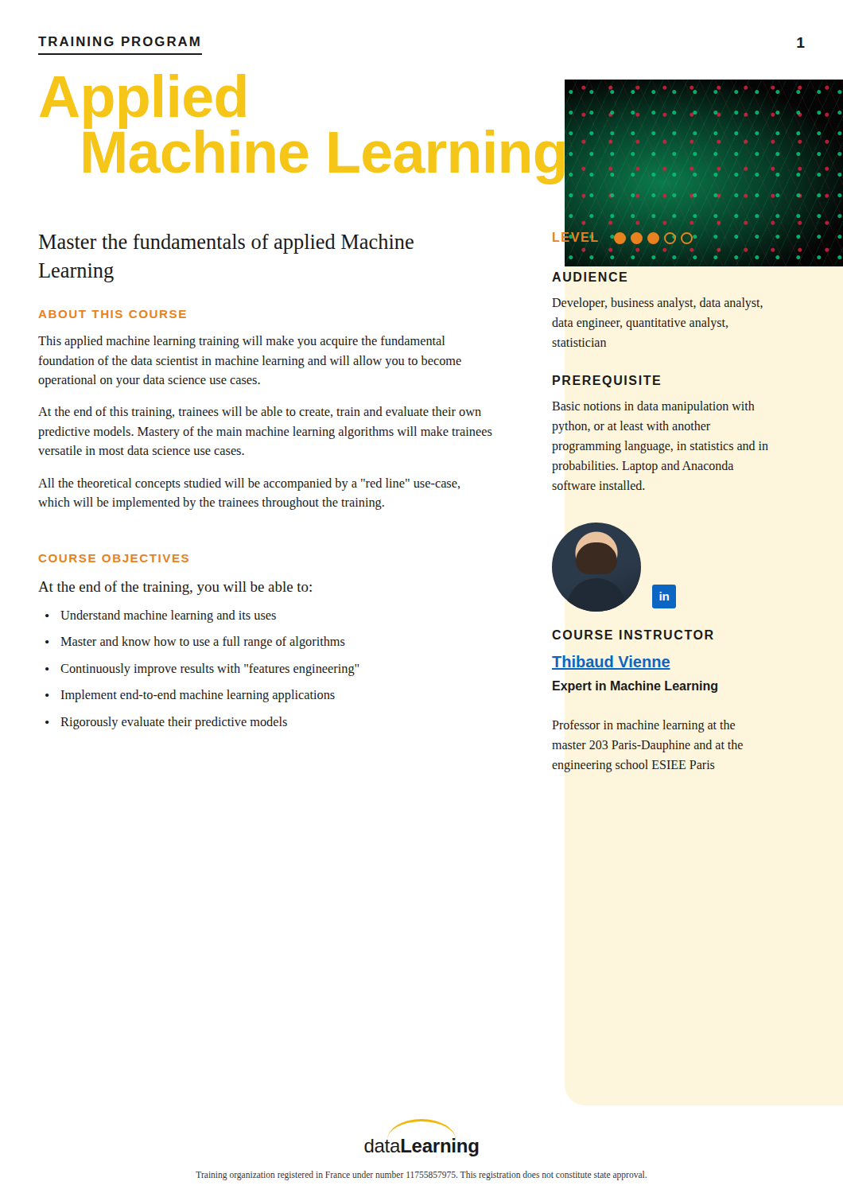Training Program
1
AppliedMachine Learning
Master the fundamentals of applied Machine Learning
About this course
This applied machine learning training will make you acquire the fundamental foundation of the data scientist in machine learning and will allow you to become operational on your data science use cases.
At the end of this training, trainees will be able to create, train and evaluate their own predictive models. Mastery of the main machine learning algorithms will make trainees versatile in most data science use cases.
All the theoretical concepts studied will be accompanied by a "red line" use-case, which will be implemented by the trainees throughout the training.
Course objectives
At the end of the training, you will be able to:
Understand machine learning and its uses
Master and know how to use a full range of algorithms
Continuously improve results with "features engineering"
Implement end-to-end machine learning applications
Rigorously evaluate their predictive models
Level
Audience
Developer, business analyst, data analyst, data engineer, quantitative analyst, statistician
Prerequisite
Basic notions in data manipulation with python, or at least with another programming language, in statistics and in probabilities. Laptop and Anaconda software installed.
in
Course instructor
Thibaud Vienne
Expert in Machine Learning
Professor in machine learning at the master 203 Paris-Dauphine and at the engineering school ESIEE Paris
data Learning
Training organization registered in France under number 11755857975. This registration does not constitute state approval.